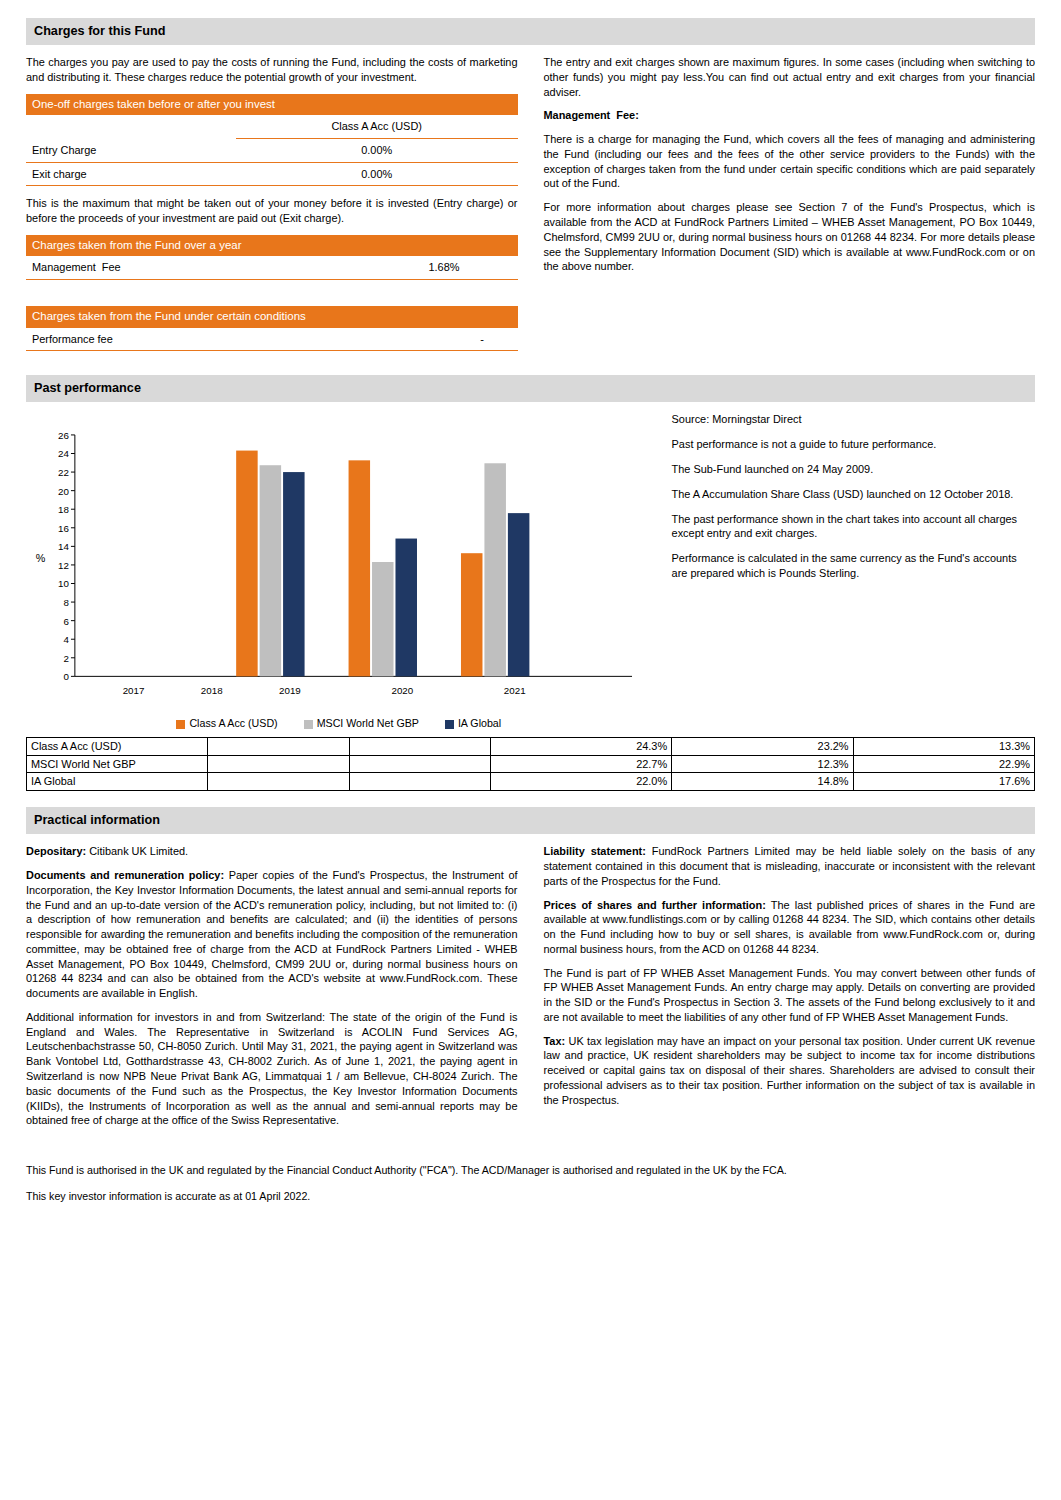Charges for this Fund
The charges you pay are used to pay the costs of running the Fund, including the costs of marketing and distributing it. These charges reduce the potential growth of your investment.
One-off charges taken before or after you invest
| | Class A Acc (USD) |
| Entry Charge | 0.00% |
| Exit charge | 0.00% |
This is the maximum that might be taken out of your money before it is invested (Entry charge) or before the proceeds of your investment are paid out (Exit charge).
Charges taken from the Fund over a year
| Management Fee | 1.68% |
Charges taken from the Fund under certain conditions
| Performance fee | - |
The entry and exit charges shown are maximum figures. In some cases (including when switching to other funds) you might pay less.You can find out actual entry and exit charges from your financial adviser.
Management Fee:
There is a charge for managing the Fund, which covers all the fees of managing and administering the Fund (including our fees and the fees of the other service providers to the Funds) with the exception of charges taken from the fund under certain specific conditions which are paid separately out of the Fund.
For more information about charges please see Section 7 of the Fund's Prospectus, which is available from the ACD at FundRock Partners Limited – WHEB Asset Management, PO Box 10449, Chelmsford, CM99 2UU or, during normal business hours on 01268 44 8234. For more details please see the Supplementary Information Document (SID) which is available at www.FundRock.com or on the above number.
Past performance
% 26 24 22 20 18 16 14 12 10 8 6 4 2 0 2017 2018 2019 2020 2021
Class A Acc (USD)
MSCI World Net GBP
IA Global
Source: Morningstar Direct
Past performance is not a guide to future performance.
The Sub-Fund launched on 24 May 2009.
The A Accumulation Share Class (USD) launched on 12 October 2018.
The past performance shown in the chart takes into account all charges except entry and exit charges.
Performance is calculated in the same currency as the Fund's accounts are prepared which is Pounds Sterling.
| Class A Acc (USD) | | | 24.3% | 23.2% | 13.3% |
| MSCI World Net GBP | | | 22.7% | 12.3% | 22.9% |
| IA Global | | | 22.0% | 14.8% | 17.6% |
Practical information
Depositary: Citibank UK Limited.
Documents and remuneration policy: Paper copies of the Fund's Prospectus, the Instrument of Incorporation, the Key Investor Information Documents, the latest annual and semi-annual reports for the Fund and an up-to-date version of the ACD's remuneration policy, including, but not limited to: (i) a description of how remuneration and benefits are calculated; and (ii) the identities of persons responsible for awarding the remuneration and benefits including the composition of the remuneration committee, may be obtained free of charge from the ACD at FundRock Partners Limited - WHEB Asset Management, PO Box 10449, Chelmsford, CM99 2UU or, during normal business hours on 01268 44 8234 and can also be obtained from the ACD's website at www.FundRock.com. These documents are available in English.
Additional information for investors in and from Switzerland: The state of the origin of the Fund is England and Wales. The Representative in Switzerland is ACOLIN Fund Services AG, Leutschenbachstrasse 50, CH-8050 Zurich. Until May 31, 2021, the paying agent in Switzerland was Bank Vontobel Ltd, Gotthardstrasse 43, CH-8002 Zurich. As of June 1, 2021, the paying agent in Switzerland is now NPB Neue Privat Bank AG, Limmatquai 1 / am Bellevue, CH-8024 Zurich. The basic documents of the Fund such as the Prospectus, the Key Investor Information Documents (KIIDs), the Instruments of Incorporation as well as the annual and semi-annual reports may be obtained free of charge at the office of the Swiss Representative.
Liability statement: FundRock Partners Limited may be held liable solely on the basis of any statement contained in this document that is misleading, inaccurate or inconsistent with the relevant parts of the Prospectus for the Fund.
Prices of shares and further information: The last published prices of shares in the Fund are available at www.fundlistings.com or by calling 01268 44 8234. The SID, which contains other details on the Fund including how to buy or sell shares, is available from www.FundRock.com or, during normal business hours, from the ACD on 01268 44 8234.
The Fund is part of FP WHEB Asset Management Funds. You may convert between other funds of FP WHEB Asset Management Funds. An entry charge may apply. Details on converting are provided in the SID or the Fund's Prospectus in Section 3. The assets of the Fund belong exclusively to it and are not available to meet the liabilities of any other fund of FP WHEB Asset Management Funds.
Tax: UK tax legislation may have an impact on your personal tax position. Under current UK revenue law and practice, UK resident shareholders may be subject to income tax for income distributions received or capital gains tax on disposal of their shares. Shareholders are advised to consult their professional advisers as to their tax position. Further information on the subject of tax is available in the Prospectus.
This Fund is authorised in the UK and regulated by the Financial Conduct Authority ("FCA"). The ACD/Manager is authorised and regulated in the UK by the FCA.
This key investor information is accurate as at 01 April 2022.